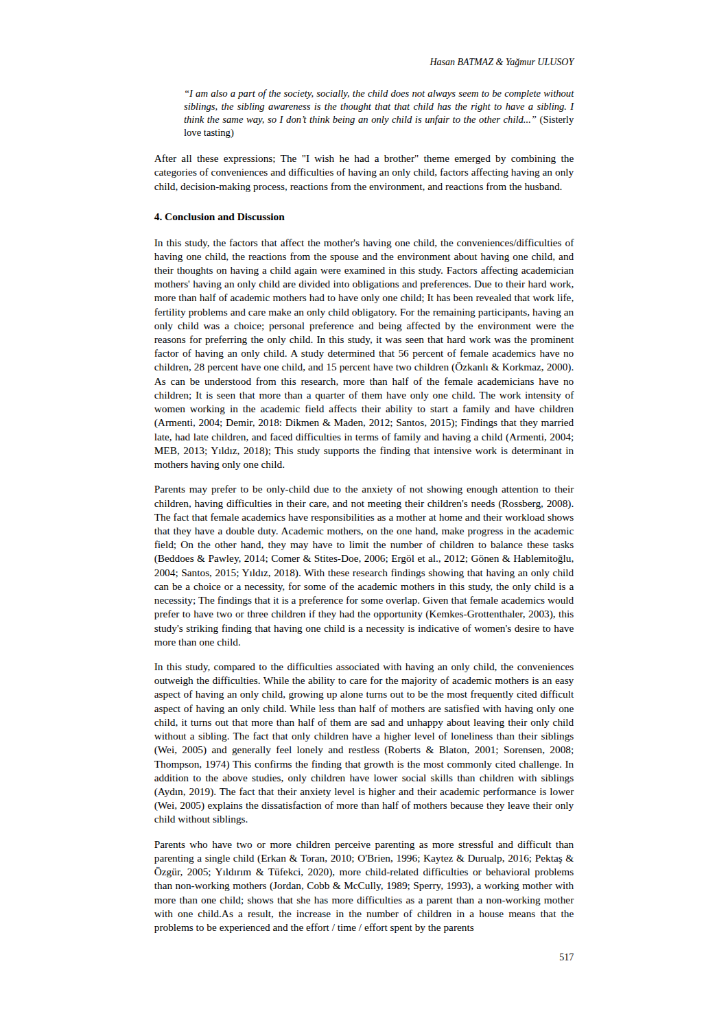Hasan BATMAZ & Yağmur ULUSOY
“I am also a part of the society, socially, the child does not always seem to be complete without siblings, the sibling awareness is the thought that that child has the right to have a sibling. I think the same way, so I don’t think being an only child is unfair to the other child...” (Sisterly love tasting)
After all these expressions; The "I wish he had a brother" theme emerged by combining the categories of conveniences and difficulties of having an only child, factors affecting having an only child, decision-making process, reactions from the environment, and reactions from the husband.
4. Conclusion and Discussion
In this study, the factors that affect the mother's having one child, the conveniences/difficulties of having one child, the reactions from the spouse and the environment about having one child, and their thoughts on having a child again were examined in this study. Factors affecting academician mothers' having an only child are divided into obligations and preferences. Due to their hard work, more than half of academic mothers had to have only one child; It has been revealed that work life, fertility problems and care make an only child obligatory. For the remaining participants, having an only child was a choice; personal preference and being affected by the environment were the reasons for preferring the only child. In this study, it was seen that hard work was the prominent factor of having an only child. A study determined that 56 percent of female academics have no children, 28 percent have one child, and 15 percent have two children (Özkanlı & Korkmaz, 2000). As can be understood from this research, more than half of the female academicians have no children; It is seen that more than a quarter of them have only one child. The work intensity of women working in the academic field affects their ability to start a family and have children (Armenti, 2004; Demir, 2018: Dikmen & Maden, 2012; Santos, 2015); Findings that they married late, had late children, and faced difficulties in terms of family and having a child (Armenti, 2004; MEB, 2013; Yıldız, 2018); This study supports the finding that intensive work is determinant in mothers having only one child.
Parents may prefer to be only-child due to the anxiety of not showing enough attention to their children, having difficulties in their care, and not meeting their children's needs (Rossberg, 2008). The fact that female academics have responsibilities as a mother at home and their workload shows that they have a double duty. Academic mothers, on the one hand, make progress in the academic field; On the other hand, they may have to limit the number of children to balance these tasks (Beddoes & Pawley, 2014; Comer & Stites-Doe, 2006; Ergöl et al., 2012; Gönen & Hablemitoğlu, 2004; Santos, 2015; Yıldız, 2018). With these research findings showing that having an only child can be a choice or a necessity, for some of the academic mothers in this study, the only child is a necessity; The findings that it is a preference for some overlap. Given that female academics would prefer to have two or three children if they had the opportunity (Kemkes-Grottenthaler, 2003), this study's striking finding that having one child is a necessity is indicative of women's desire to have more than one child.
In this study, compared to the difficulties associated with having an only child, the conveniences outweigh the difficulties. While the ability to care for the majority of academic mothers is an easy aspect of having an only child, growing up alone turns out to be the most frequently cited difficult aspect of having an only child. While less than half of mothers are satisfied with having only one child, it turns out that more than half of them are sad and unhappy about leaving their only child without a sibling. The fact that only children have a higher level of loneliness than their siblings (Wei, 2005) and generally feel lonely and restless (Roberts & Blaton, 2001; Sorensen, 2008; Thompson, 1974) This confirms the finding that growth is the most commonly cited challenge. In addition to the above studies, only children have lower social skills than children with siblings (Aydın, 2019). The fact that their anxiety level is higher and their academic performance is lower (Wei, 2005) explains the dissatisfaction of more than half of mothers because they leave their only child without siblings.
Parents who have two or more children perceive parenting as more stressful and difficult than parenting a single child (Erkan & Toran, 2010; O'Brien, 1996; Kaytez & Durualp, 2016; Pektaş & Özgür, 2005; Yıldırım & Tüfekci, 2020), more child-related difficulties or behavioral problems than non-working mothers (Jordan, Cobb & McCully, 1989; Sperry, 1993), a working mother with more than one child; shows that she has more difficulties as a parent than a non-working mother with one child.As a result, the increase in the number of children in a house means that the problems to be experienced and the effort / time / effort spent by the parents
517